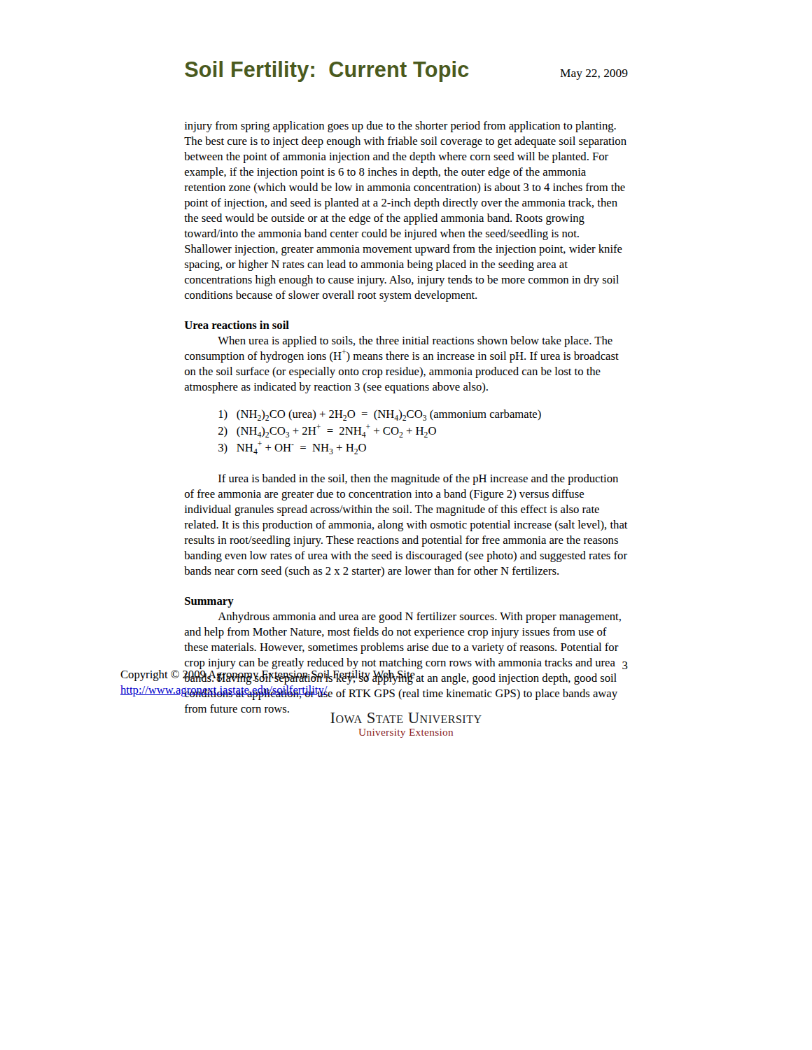Soil Fertility: Current Topic
May 22, 2009
injury from spring application goes up due to the shorter period from application to planting. The best cure is to inject deep enough with friable soil coverage to get adequate soil separation between the point of ammonia injection and the depth where corn seed will be planted. For example, if the injection point is 6 to 8 inches in depth, the outer edge of the ammonia retention zone (which would be low in ammonia concentration) is about 3 to 4 inches from the point of injection, and seed is planted at a 2-inch depth directly over the ammonia track, then the seed would be outside or at the edge of the applied ammonia band. Roots growing toward/into the ammonia band center could be injured when the seed/seedling is not. Shallower injection, greater ammonia movement upward from the injection point, wider knife spacing, or higher N rates can lead to ammonia being placed in the seeding area at concentrations high enough to cause injury. Also, injury tends to be more common in dry soil conditions because of slower overall root system development.
Urea reactions in soil
When urea is applied to soils, the three initial reactions shown below take place. The consumption of hydrogen ions (H+) means there is an increase in soil pH. If urea is broadcast on the soil surface (or especially onto crop residue), ammonia produced can be lost to the atmosphere as indicated by reaction 3 (see equations above also).
1)(NH2)2CO (urea) + 2H2O = (NH4)2CO3 (ammonium carbamate)
2)(NH4)2CO3 + 2H+ = 2NH4+ + CO2 + H2O
3) NH4+ + OH- = NH3 + H2O
If urea is banded in the soil, then the magnitude of the pH increase and the production of free ammonia are greater due to concentration into a band (Figure 2) versus diffuse individual granules spread across/within the soil. The magnitude of this effect is also rate related. It is this production of ammonia, along with osmotic potential increase (salt level), that results in root/seedling injury. These reactions and potential for free ammonia are the reasons banding even low rates of urea with the seed is discouraged (see photo) and suggested rates for bands near corn seed (such as 2 x 2 starter) are lower than for other N fertilizers.
Summary
Anhydrous ammonia and urea are good N fertilizer sources. With proper management, and help from Mother Nature, most fields do not experience crop injury issues from use of these materials. However, sometimes problems arise due to a variety of reasons. Potential for crop injury can be greatly reduced by not matching corn rows with ammonia tracks and urea bands. Having soil separation is key; so applying at an angle, good injection depth, good soil conditions at application, or use of RTK GPS (real time kinematic GPS) to place bands away from future corn rows.
3
Copyright © 2009 Agronomy Extension Soil Fertility Web Site
http://www.agronext.iastate.edu/soilfertility/
Iowa State University
University Extension